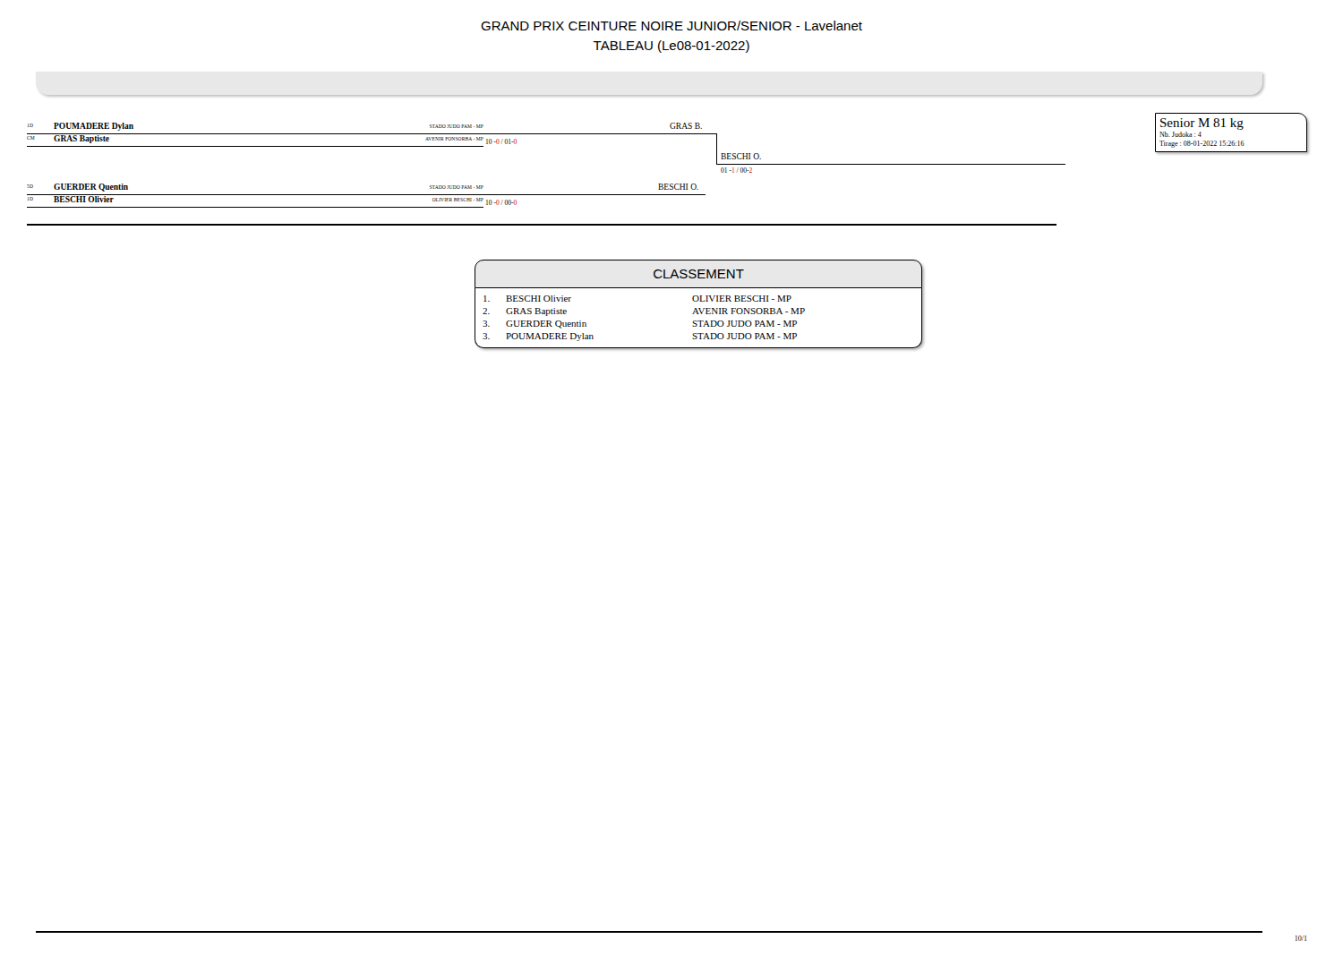GRAND PRIX CEINTURE NOIRE JUNIOR/SENIOR - Lavelanet
TABLEAU (Le08-01-2022)
Senior M 81 kg
Nb. Judoka : 4
Tirage : 08-01-2022 15:26:16
1D POUMADERE Dylan STADO JUDO PAM - MP
CM GRAS Baptiste AVENIR FONSORBA - MP
10 -0 / 01-0
5D GUERDER Quentin STADO JUDO PAM - MP
1D BESCHI Olivier OLIVIER BESCHI - MP
10 -0 / 00-0
GRAS B.
BESCHI O.
BESCHI O.
01 -1 / 00-2
CLASSEMENT
| 1. | BESCHI Olivier | OLIVIER BESCHI - MP |
| 2. | GRAS Baptiste | AVENIR FONSORBA - MP |
| 3. | GUERDER Quentin | STADO JUDO PAM - MP |
| 3. | POUMADERE Dylan | STADO JUDO PAM - MP |
10/1